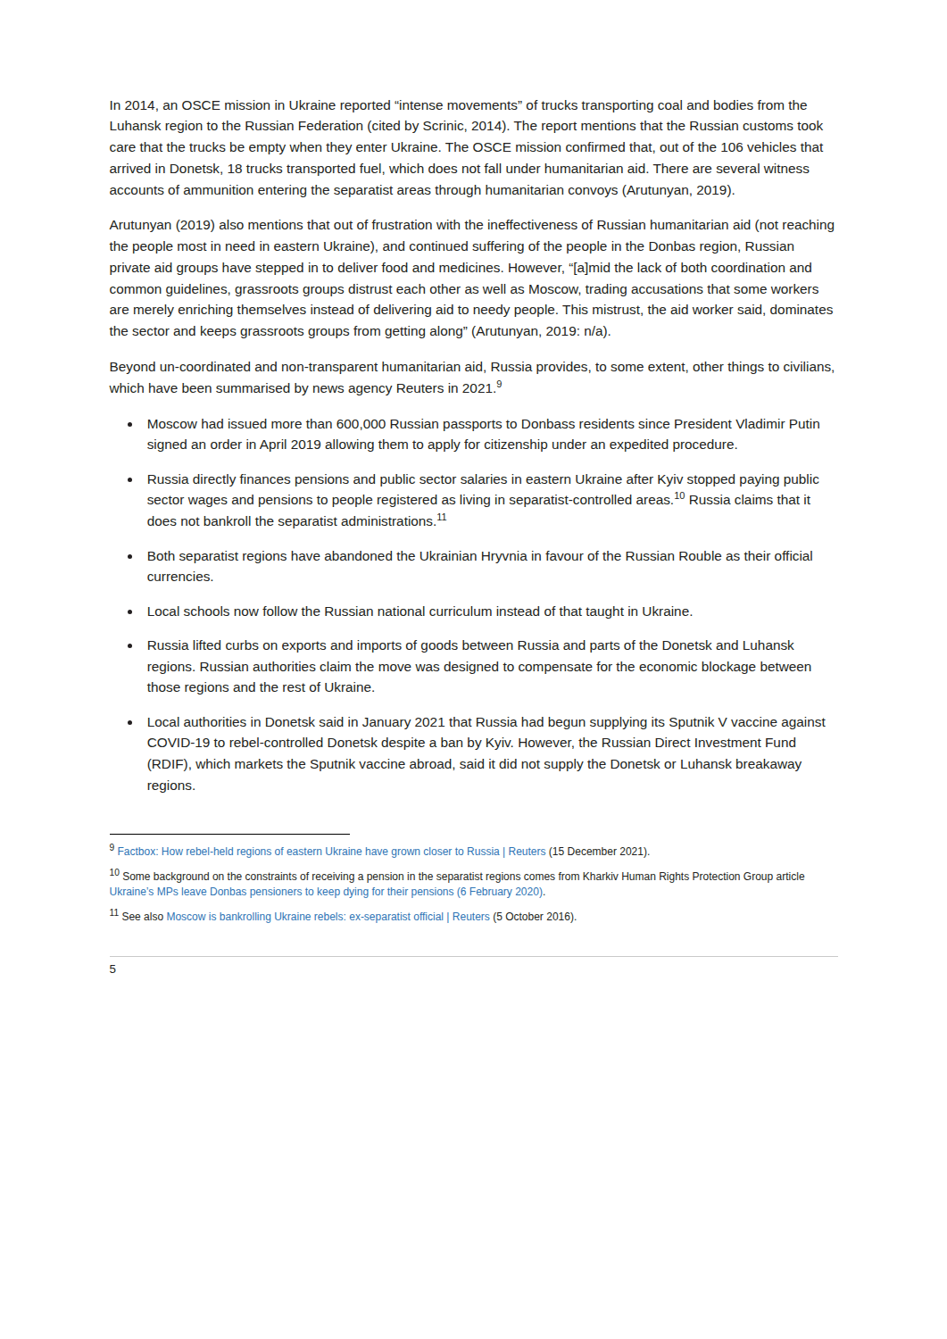In 2014, an OSCE mission in Ukraine reported “intense movements” of trucks transporting coal and bodies from the Luhansk region to the Russian Federation (cited by Scrinic, 2014). The report mentions that the Russian customs took care that the trucks be empty when they enter Ukraine. The OSCE mission confirmed that, out of the 106 vehicles that arrived in Donetsk, 18 trucks transported fuel, which does not fall under humanitarian aid. There are several witness accounts of ammunition entering the separatist areas through humanitarian convoys (Arutunyan, 2019).
Arutunyan (2019) also mentions that out of frustration with the ineffectiveness of Russian humanitarian aid (not reaching the people most in need in eastern Ukraine), and continued suffering of the people in the Donbas region, Russian private aid groups have stepped in to deliver food and medicines. However, “[a]mid the lack of both coordination and common guidelines, grassroots groups distrust each other as well as Moscow, trading accusations that some workers are merely enriching themselves instead of delivering aid to needy people. This mistrust, the aid worker said, dominates the sector and keeps grassroots groups from getting along” (Arutunyan, 2019: n/a).
Beyond un-coordinated and non-transparent humanitarian aid, Russia provides, to some extent, other things to civilians, which have been summarised by news agency Reuters in 2021.9
Moscow had issued more than 600,000 Russian passports to Donbass residents since President Vladimir Putin signed an order in April 2019 allowing them to apply for citizenship under an expedited procedure.
Russia directly finances pensions and public sector salaries in eastern Ukraine after Kyiv stopped paying public sector wages and pensions to people registered as living in separatist-controlled areas.10 Russia claims that it does not bankroll the separatist administrations.11
Both separatist regions have abandoned the Ukrainian Hryvnia in favour of the Russian Rouble as their official currencies.
Local schools now follow the Russian national curriculum instead of that taught in Ukraine.
Russia lifted curbs on exports and imports of goods between Russia and parts of the Donetsk and Luhansk regions. Russian authorities claim the move was designed to compensate for the economic blockage between those regions and the rest of Ukraine.
Local authorities in Donetsk said in January 2021 that Russia had begun supplying its Sputnik V vaccine against COVID-19 to rebel-controlled Donetsk despite a ban by Kyiv. However, the Russian Direct Investment Fund (RDIF), which markets the Sputnik vaccine abroad, said it did not supply the Donetsk or Luhansk breakaway regions.
9 Factbox: How rebel-held regions of eastern Ukraine have grown closer to Russia | Reuters (15 December 2021).
10 Some background on the constraints of receiving a pension in the separatist regions comes from Kharkiv Human Rights Protection Group article Ukraine’s MPs leave Donbas pensioners to keep dying for their pensions (6 February 2020).
11 See also Moscow is bankrolling Ukraine rebels: ex-separatist official | Reuters (5 October 2016).
5